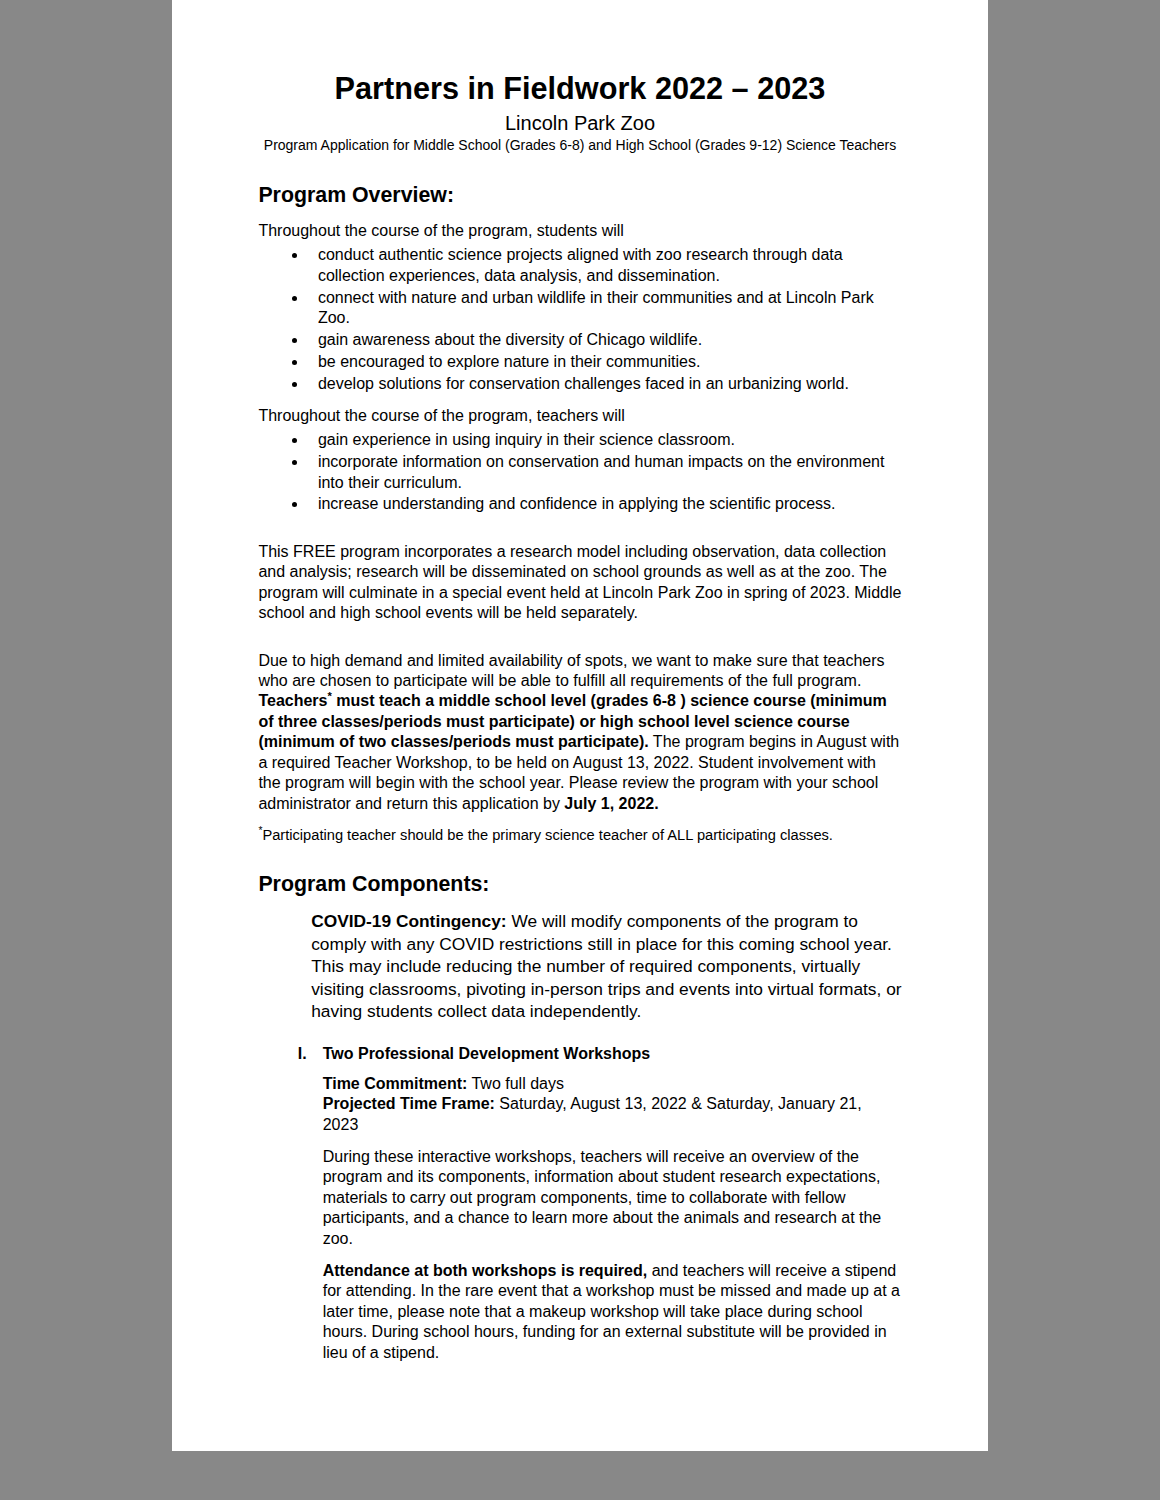Partners in Fieldwork 2022 – 2023
Lincoln Park Zoo
Program Application for Middle School (Grades 6-8) and High School (Grades 9-12) Science Teachers
Program Overview:
Throughout the course of the program, students will
conduct authentic science projects aligned with zoo research through data collection experiences, data analysis, and dissemination.
connect with nature and urban wildlife in their communities and at Lincoln Park Zoo.
gain awareness about the diversity of Chicago wildlife.
be encouraged to explore nature in their communities.
develop solutions for conservation challenges faced in an urbanizing world.
Throughout the course of the program, teachers will
gain experience in using inquiry in their science classroom.
incorporate information on conservation and human impacts on the environment into their curriculum.
increase understanding and confidence in applying the scientific process.
This FREE program incorporates a research model including observation, data collection and analysis; research will be disseminated on school grounds as well as at the zoo. The program will culminate in a special event held at Lincoln Park Zoo in spring of 2023. Middle school and high school events will be held separately.
Due to high demand and limited availability of spots, we want to make sure that teachers who are chosen to participate will be able to fulfill all requirements of the full program. Teachers* must teach a middle school level (grades 6-8 ) science course (minimum of three classes/periods must participate) or high school level science course (minimum of two classes/periods must participate). The program begins in August with a required Teacher Workshop, to be held on August 13, 2022. Student involvement with the program will begin with the school year. Please review the program with your school administrator and return this application by July 1, 2022.
*Participating teacher should be the primary science teacher of ALL participating classes.
Program Components:
COVID-19 Contingency: We will modify components of the program to comply with any COVID restrictions still in place for this coming school year. This may include reducing the number of required components, virtually visiting classrooms, pivoting in-person trips and events into virtual formats, or having students collect data independently.
Two Professional Development Workshops
Time Commitment: Two full days
Projected Time Frame: Saturday, August 13, 2022 & Saturday, January 21, 2023
During these interactive workshops, teachers will receive an overview of the program and its components, information about student research expectations, materials to carry out program components, time to collaborate with fellow participants, and a chance to learn more about the animals and research at the zoo.
Attendance at both workshops is required, and teachers will receive a stipend for attending. In the rare event that a workshop must be missed and made up at a later time, please note that a makeup workshop will take place during school hours. During school hours, funding for an external substitute will be provided in lieu of a stipend.